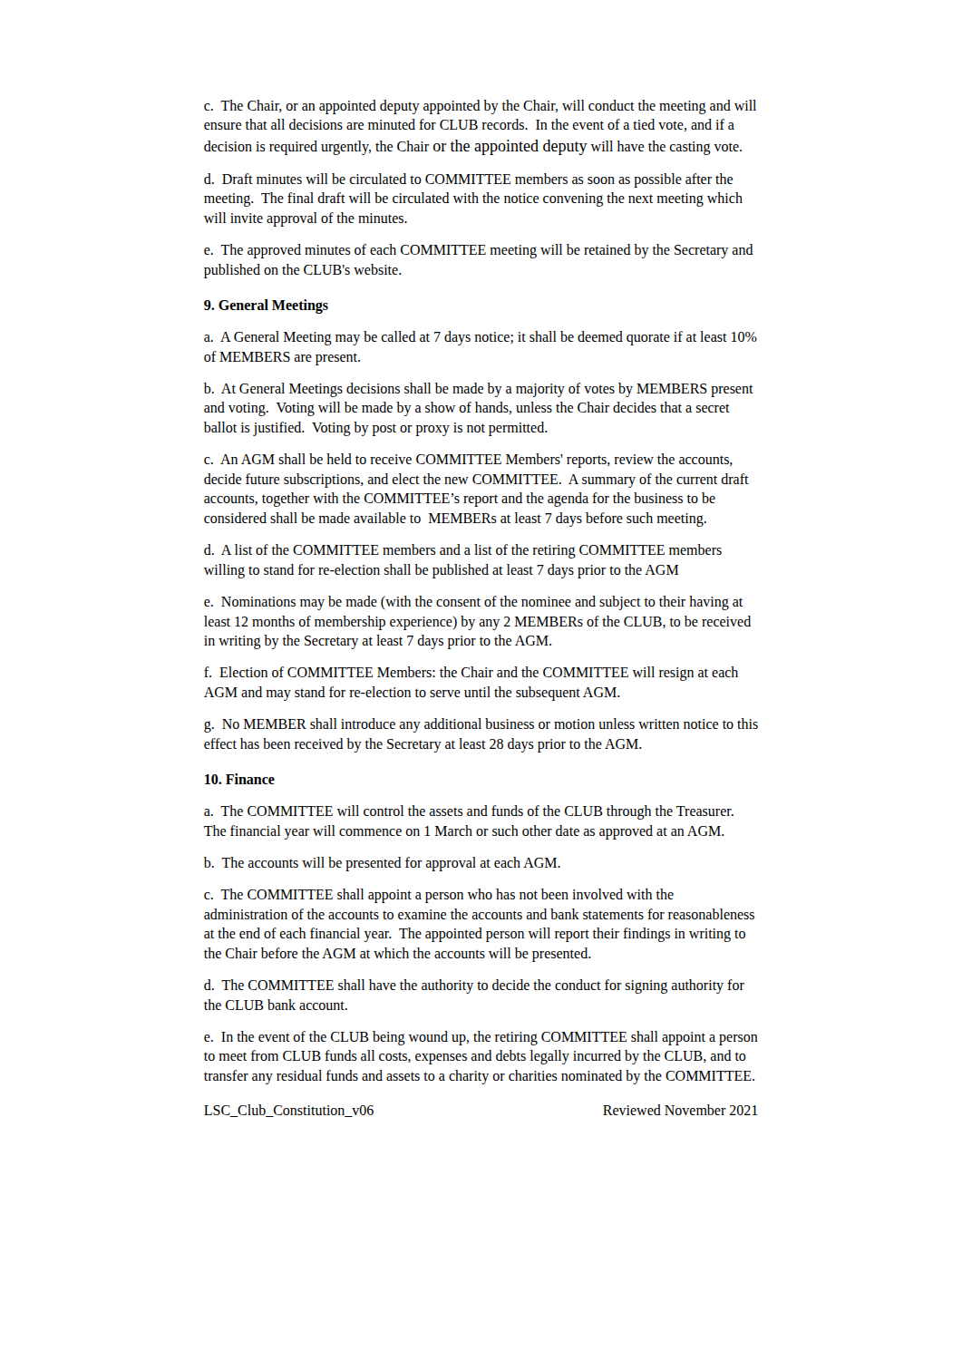c. The Chair, or an appointed deputy appointed by the Chair, will conduct the meeting and will ensure that all decisions are minuted for CLUB records. In the event of a tied vote, and if a decision is required urgently, the Chair or the appointed deputy will have the casting vote.
d. Draft minutes will be circulated to COMMITTEE members as soon as possible after the meeting. The final draft will be circulated with the notice convening the next meeting which will invite approval of the minutes.
e. The approved minutes of each COMMITTEE meeting will be retained by the Secretary and published on the CLUB's website.
9. General Meetings
a. A General Meeting may be called at 7 days notice; it shall be deemed quorate if at least 10% of MEMBERS are present.
b. At General Meetings decisions shall be made by a majority of votes by MEMBERS present and voting. Voting will be made by a show of hands, unless the Chair decides that a secret ballot is justified. Voting by post or proxy is not permitted.
c. An AGM shall be held to receive COMMITTEE Members' reports, review the accounts, decide future subscriptions, and elect the new COMMITTEE. A summary of the current draft accounts, together with the COMMITTEE’s report and the agenda for the business to be considered shall be made available to MEMBERs at least 7 days before such meeting.
d. A list of the COMMITTEE members and a list of the retiring COMMITTEE members willing to stand for re-election shall be published at least 7 days prior to the AGM
e. Nominations may be made (with the consent of the nominee and subject to their having at least 12 months of membership experience) by any 2 MEMBERs of the CLUB, to be received in writing by the Secretary at least 7 days prior to the AGM.
f. Election of COMMITTEE Members: the Chair and the COMMITTEE will resign at each AGM and may stand for re-election to serve until the subsequent AGM.
g. No MEMBER shall introduce any additional business or motion unless written notice to this effect has been received by the Secretary at least 28 days prior to the AGM.
10. Finance
a. The COMMITTEE will control the assets and funds of the CLUB through the Treasurer. The financial year will commence on 1 March or such other date as approved at an AGM.
b. The accounts will be presented for approval at each AGM.
c. The COMMITTEE shall appoint a person who has not been involved with the administration of the accounts to examine the accounts and bank statements for reasonableness at the end of each financial year. The appointed person will report their findings in writing to the Chair before the AGM at which the accounts will be presented.
d. The COMMITTEE shall have the authority to decide the conduct for signing authority for the CLUB bank account.
e. In the event of the CLUB being wound up, the retiring COMMITTEE shall appoint a person to meet from CLUB funds all costs, expenses and debts legally incurred by the CLUB, and to transfer any residual funds and assets to a charity or charities nominated by the COMMITTEE.
LSC_Club_Constitution_v06 Reviewed November 2021